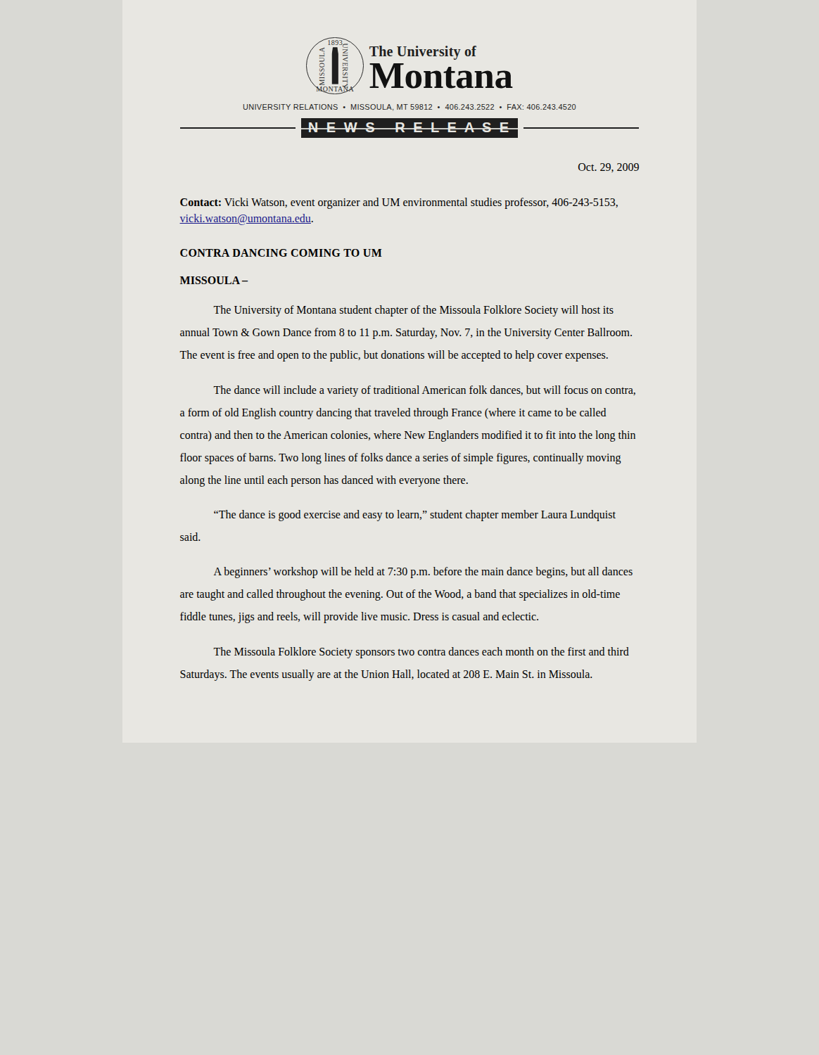1893
MISSOULA
MONTANA
UNIVERSITY
The University of Montana
UNIVERSITY RELATIONS • MISSOULA, MT 59812 • 406.243.2522 • FAX: 406.243.4520
N E W S R E L E A S E
Oct. 29, 2009
Contact: Vicki Watson, event organizer and UM environmental studies professor, 406-243-5153, vicki.watson@umontana.edu.
CONTRA DANCING COMING TO UM
MISSOULA –
The University of Montana student chapter of the Missoula Folklore Society will host its annual Town & Gown Dance from 8 to 11 p.m. Saturday, Nov. 7, in the University Center Ballroom. The event is free and open to the public, but donations will be accepted to help cover expenses.
The dance will include a variety of traditional American folk dances, but will focus on contra, a form of old English country dancing that traveled through France (where it came to be called contra) and then to the American colonies, where New Englanders modified it to fit into the long thin floor spaces of barns. Two long lines of folks dance a series of simple figures, continually moving along the line until each person has danced with everyone there.
“The dance is good exercise and easy to learn,” student chapter member Laura Lundquist said.
A beginners’ workshop will be held at 7:30 p.m. before the main dance begins, but all dances are taught and called throughout the evening. Out of the Wood, a band that specializes in old-time fiddle tunes, jigs and reels, will provide live music. Dress is casual and eclectic.
The Missoula Folklore Society sponsors two contra dances each month on the first and third Saturdays. The events usually are at the Union Hall, located at 208 E. Main St. in Missoula.